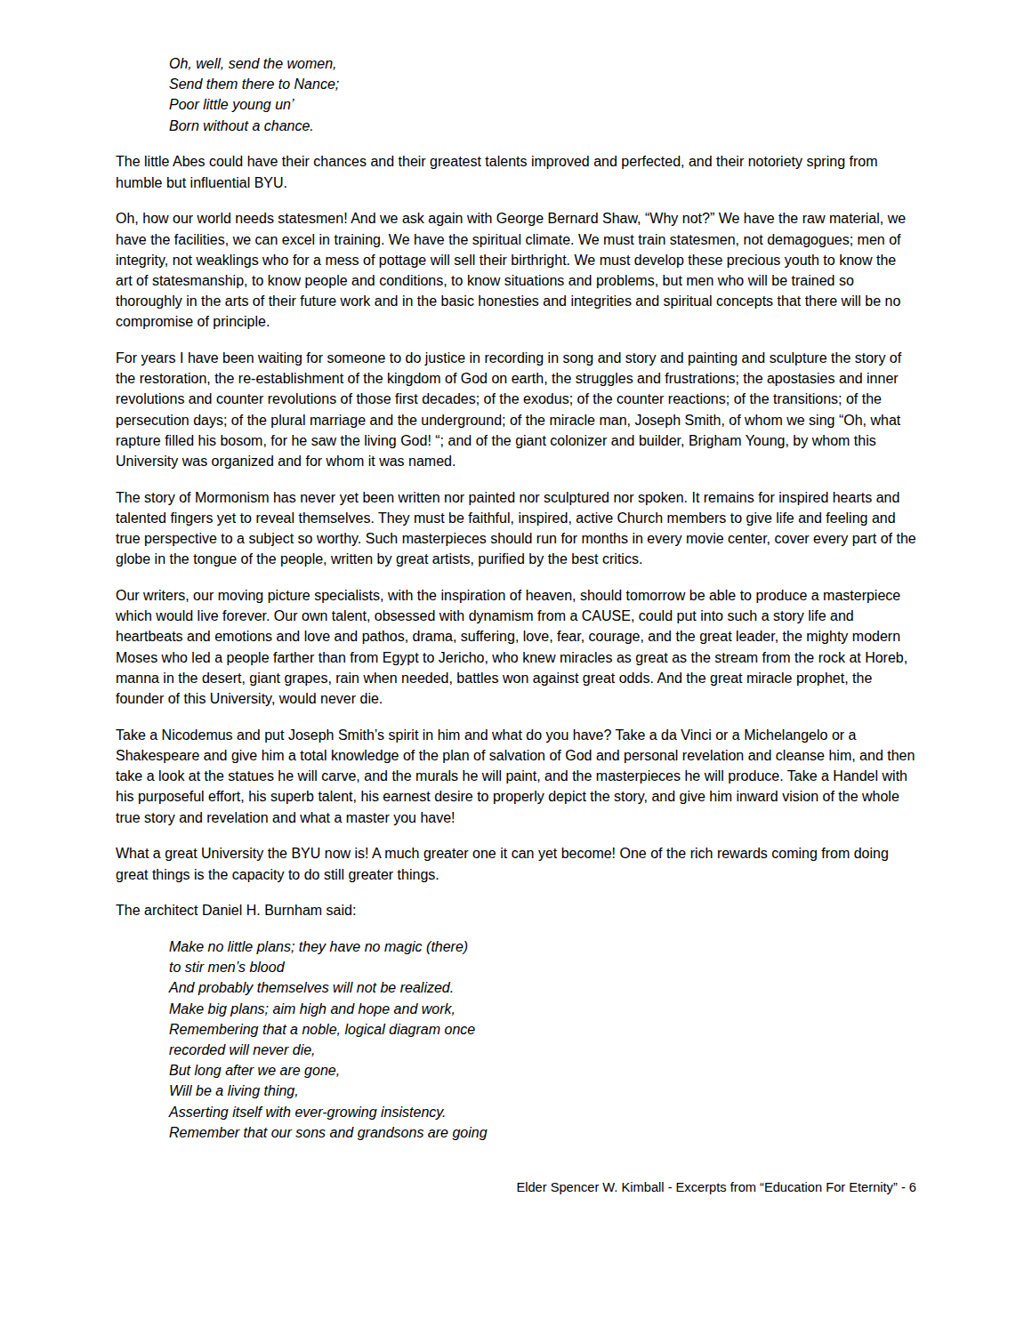Oh, well, send the women,
Send them there to Nance;
Poor little young un’
Born without a chance.
The little Abes could have their chances and their greatest talents improved and perfected, and their notoriety spring from humble but influential BYU.
Oh, how our world needs statesmen! And we ask again with George Bernard Shaw, “Why not?” We have the raw material, we have the facilities, we can excel in training. We have the spiritual climate. We must train statesmen, not demagogues; men of integrity, not weaklings who for a mess of pottage will sell their birthright. We must develop these precious youth to know the art of statesmanship, to know people and conditions, to know situations and problems, but men who will be trained so thoroughly in the arts of their future work and in the basic honesties and integrities and spiritual concepts that there will be no compromise of principle.
For years I have been waiting for someone to do justice in recording in song and story and painting and sculpture the story of the restoration, the re-establishment of the kingdom of God on earth, the struggles and frustrations; the apostasies and inner revolutions and counter revolutions of those first decades; of the exodus; of the counter reactions; of the transitions; of the persecution days; of the plural marriage and the underground; of the miracle man, Joseph Smith, of whom we sing “Oh, what rapture filled his bosom, for he saw the living God! “; and of the giant colonizer and builder, Brigham Young, by whom this University was organized and for whom it was named.
The story of Mormonism has never yet been written nor painted nor sculptured nor spoken. It remains for inspired hearts and talented fingers yet to reveal themselves. They must be faithful, inspired, active Church members to give life and feeling and true perspective to a subject so worthy. Such masterpieces should run for months in every movie center, cover every part of the globe in the tongue of the people, written by great artists, purified by the best critics.
Our writers, our moving picture specialists, with the inspiration of heaven, should tomorrow be able to produce a masterpiece which would live forever. Our own talent, obsessed with dynamism from a CAUSE, could put into such a story life and heartbeats and emotions and love and pathos, drama, suffering, love, fear, courage, and the great leader, the mighty modern Moses who led a people farther than from Egypt to Jericho, who knew miracles as great as the stream from the rock at Horeb, manna in the desert, giant grapes, rain when needed, battles won against great odds. And the great miracle prophet, the founder of this University, would never die.
Take a Nicodemus and put Joseph Smith’s spirit in him and what do you have? Take a da Vinci or a Michelangelo or a Shakespeare and give him a total knowledge of the plan of salvation of God and personal revelation and cleanse him, and then take a look at the statues he will carve, and the murals he will paint, and the masterpieces he will produce. Take a Handel with his purposeful effort, his superb talent, his earnest desire to properly depict the story, and give him inward vision of the whole true story and revelation and what a master you have!
What a great University the BYU now is! A much greater one it can yet become! One of the rich rewards coming from doing great things is the capacity to do still greater things.
The architect Daniel H. Burnham said:
Make no little plans; they have no magic (there)
to stir men’s blood
And probably themselves will not be realized.
Make big plans; aim high and hope and work,
Remembering that a noble, logical diagram once
recorded will never die,
But long after we are gone,
Will be a living thing,
Asserting itself with ever-growing insistency.
Remember that our sons and grandsons are going
Elder Spencer W. Kimball - Excerpts from “Education For Eternity” - 6